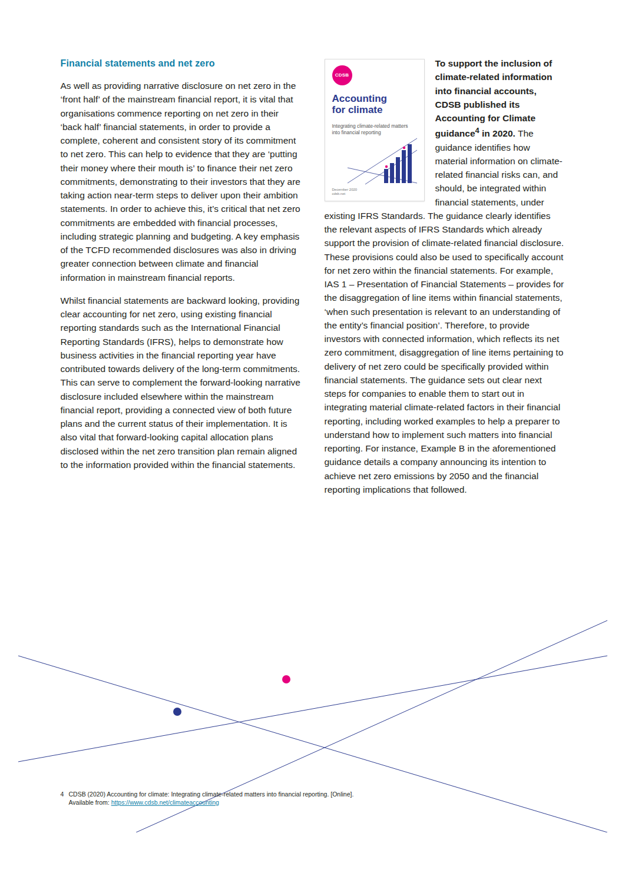Financial statements and net zero
As well as providing narrative disclosure on net zero in the ‘front half’ of the mainstream financial report, it is vital that organisations commence reporting on net zero in their ‘back half’ financial statements, in order to provide a complete, coherent and consistent story of its commitment to net zero. This can help to evidence that they are ‘putting their money where their mouth is’ to finance their net zero commitments, demonstrating to their investors that they are taking action near-term steps to deliver upon their ambition statements. In order to achieve this, it’s critical that net zero commitments are embedded with financial processes, including strategic planning and budgeting. A key emphasis of the TCFD recommended disclosures was also in driving greater connection between climate and financial information in mainstream financial reports.
Whilst financial statements are backward looking, providing clear accounting for net zero, using existing financial reporting standards such as the International Financial Reporting Standards (IFRS), helps to demonstrate how business activities in the financial reporting year have contributed towards delivery of the long-term commitments. This can serve to complement the forward-looking narrative disclosure included elsewhere within the mainstream financial report, providing a connected view of both future plans and the current status of their implementation. It is also vital that forward-looking capital allocation plans disclosed within the net zero transition plan remain aligned to the information provided within the financial statements.
CDSB
Accounting
for climate
Integrating climate-related matters
into financial reporting
December 2020
cdsb.net
To support the inclusion of climate-related information into financial accounts, CDSB published its Accounting for Climate guidance4 in 2020. The guidance identifies how material information on climate-related financial risks can, and should, be integrated within financial statements, under existing IFRS Standards. The guidance clearly identifies the relevant aspects of IFRS Standards which already support the provision of climate-related financial disclosure. These provisions could also be used to specifically account for net zero within the financial statements. For example, IAS 1 – Presentation of Financial Statements – provides for the disaggregation of line items within financial statements, ‘when such presentation is relevant to an understanding of the entity’s financial position’. Therefore, to provide investors with connected information, which reflects its net zero commitment, disaggregation of line items pertaining to delivery of net zero could be specifically provided within financial statements. The guidance sets out clear next steps for companies to enable them to start out in integrating material climate-related factors in their financial reporting, including worked examples to help a preparer to understand how to implement such matters into financial reporting. For instance, Example B in the aforementioned guidance details a company announcing its intention to achieve net zero emissions by 2050 and the financial reporting implications that followed.
4 CDSB (2020) Accounting for climate: Integrating climate-related matters into financial reporting. [Online].
Available from: https://www.cdsb.net/climateaccounting